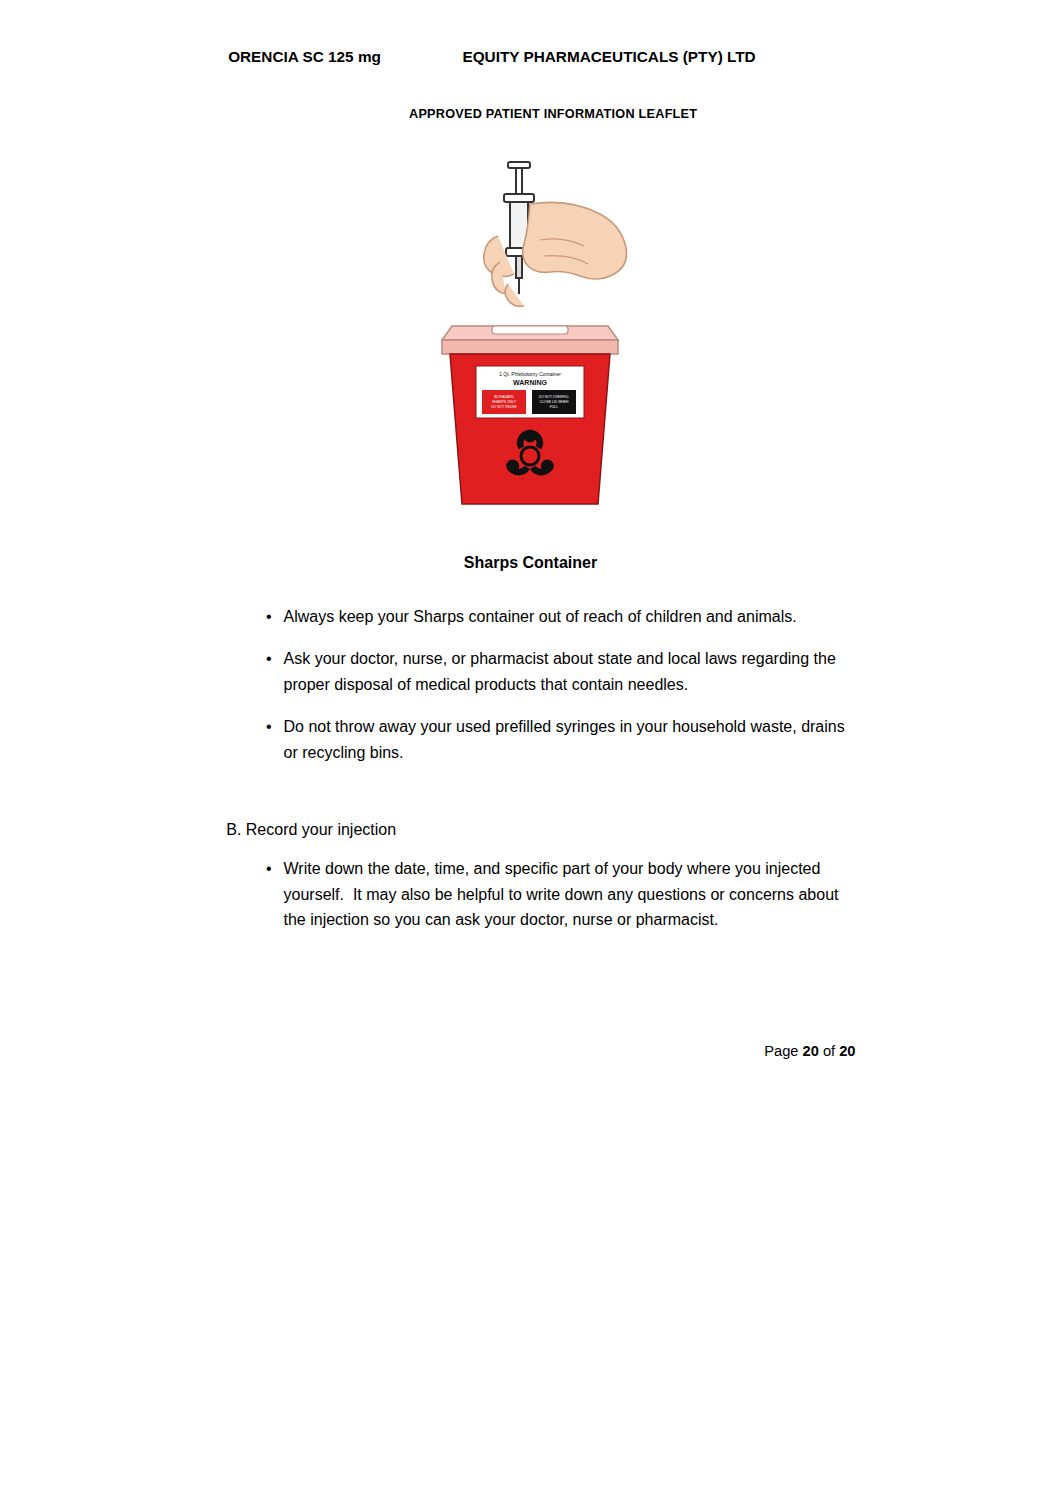ORENCIA SC 125 mg EQUITY PHARMACEUTICALS (PTY) LTD
APPROVED PATIENT INFORMATION LEAFLET
Hand dropping a used syringe into a red sharps container Illustration of a hand holding a prefilled syringe above the opening of a red biohazard sharps disposal container with a pink lid and warning label. 1 Qt. Phlebotomy Container WARNING BIOHAZARD SHARPS ONLY DO NOT REUSE DO NOT OVERFILL CLOSE LID WHEN FULL
Sharps Container
Always keep your Sharps container out of reach of children and animals.
Ask your doctor, nurse, or pharmacist about state and local laws regarding the proper disposal of medical products that contain needles.
Do not throw away your used prefilled syringes in your household waste, drains or recycling bins.
B. Record your injection
Write down the date, time, and specific part of your body where you injected yourself. It may also be helpful to write down any questions or concerns about the injection so you can ask your doctor, nurse or pharmacist.
Page 20 of 20